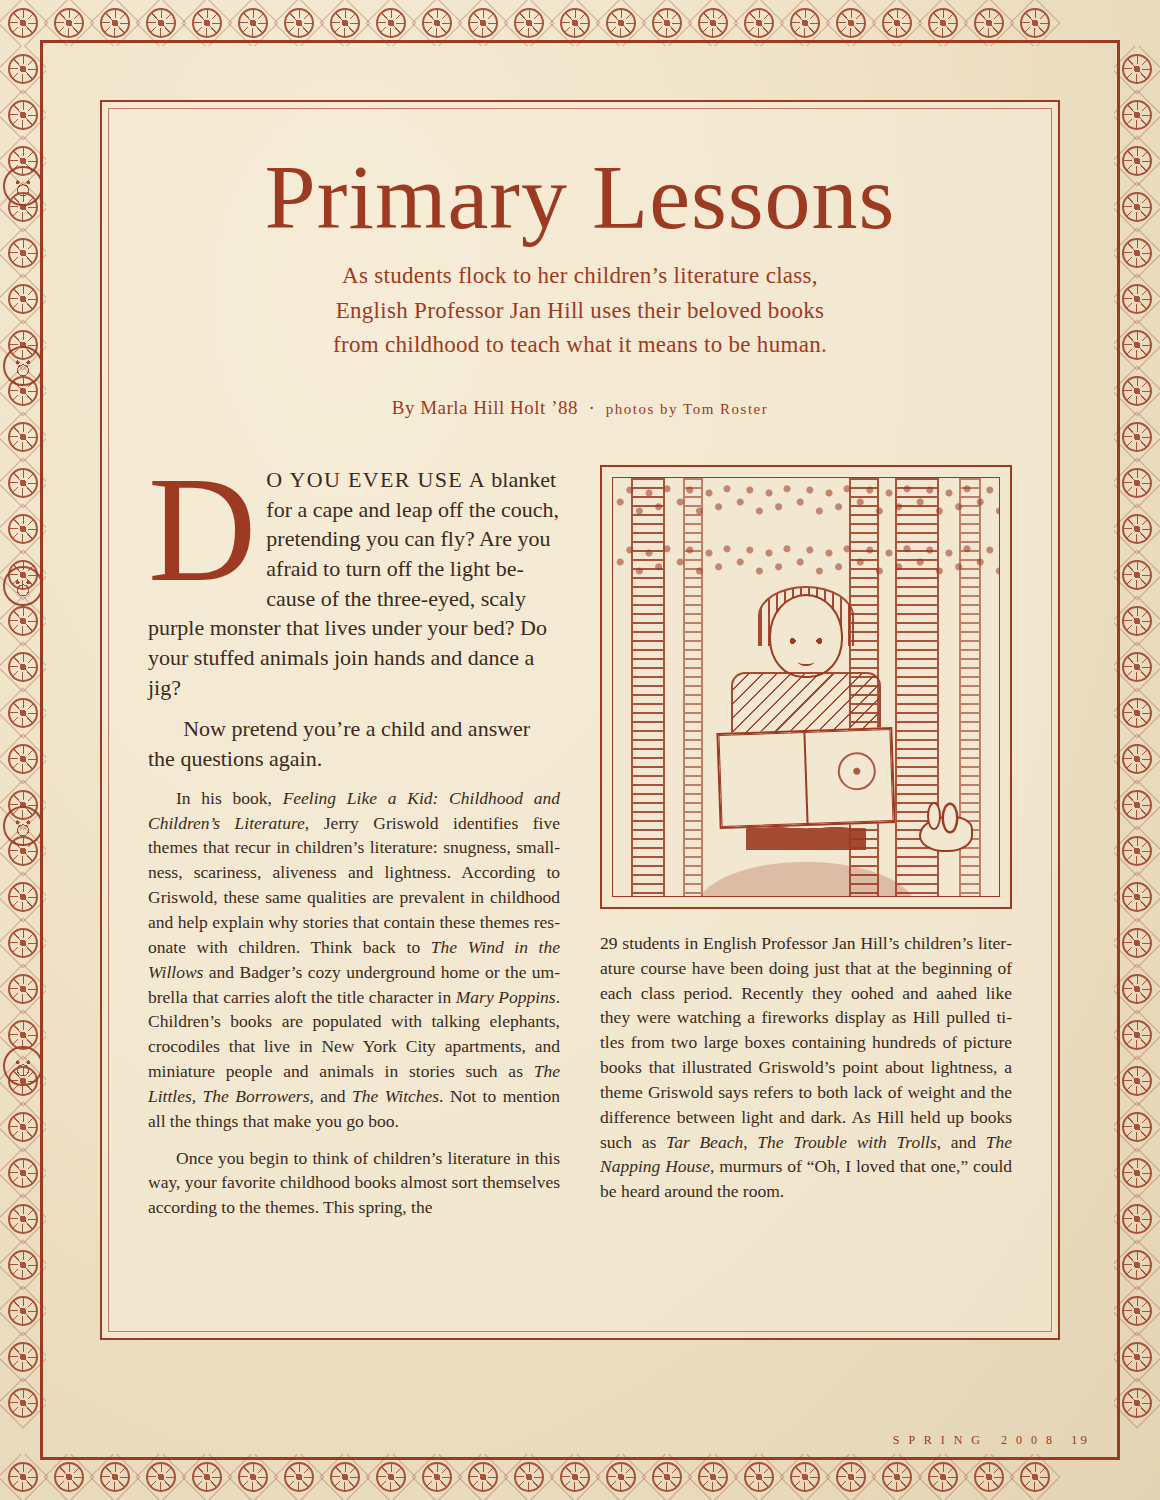Primary Lessons
As students flock to her children’s literature class,
English Professor Jan Hill uses their beloved books
from childhood to teach what it means to be human.
By Marla Hill Holt ’88 · photos by Tom Roster
D O YOU EVER USE A blanket for a cape and leap off the couch, pretending you can fly? Are you afraid to turn off the light because of the three-eyed, scaly purple monster that lives under your bed? Do your stuffed animals join hands and dance a jig?
Now pretend you’re a child and answer the questions again.
In his book, Feeling Like a Kid: Childhood and Children’s Literature, Jerry Griswold identifies five themes that recur in children’s literature: snugness, smallness, scariness, aliveness and lightness. According to Griswold, these same qualities are prevalent in childhood and help explain why stories that contain these themes resonate with children. Think back to The Wind in the Willows and Badger’s cozy underground home or the umbrella that carries aloft the title character in Mary Poppins. Children’s books are populated with talking elephants, crocodiles that live in New York City apartments, and miniature people and animals in stories such as The Littles, The Borrowers, and The Witches. Not to mention all the things that make you go boo.
Once you begin to think of children’s literature in this way, your favorite childhood books almost sort themselves according to the themes. This spring, the
A child seated in a forest, reading an open book, with a rabbit nearby.
29 students in English Professor Jan Hill’s children’s literature course have been doing just that at the beginning of each class period. Recently they oohed and aahed like they were watching a fireworks display as Hill pulled titles from two large boxes containing hundreds of picture books that illustrated Griswold’s point about lightness, a theme Griswold says refers to both lack of weight and the difference between light and dark. As Hill held up books such as Tar Beach, The Trouble with Trolls, and The Napping House, murmurs of “Oh, I loved that one,” could be heard around the room.
S P R I N G 2 0 0 8 19